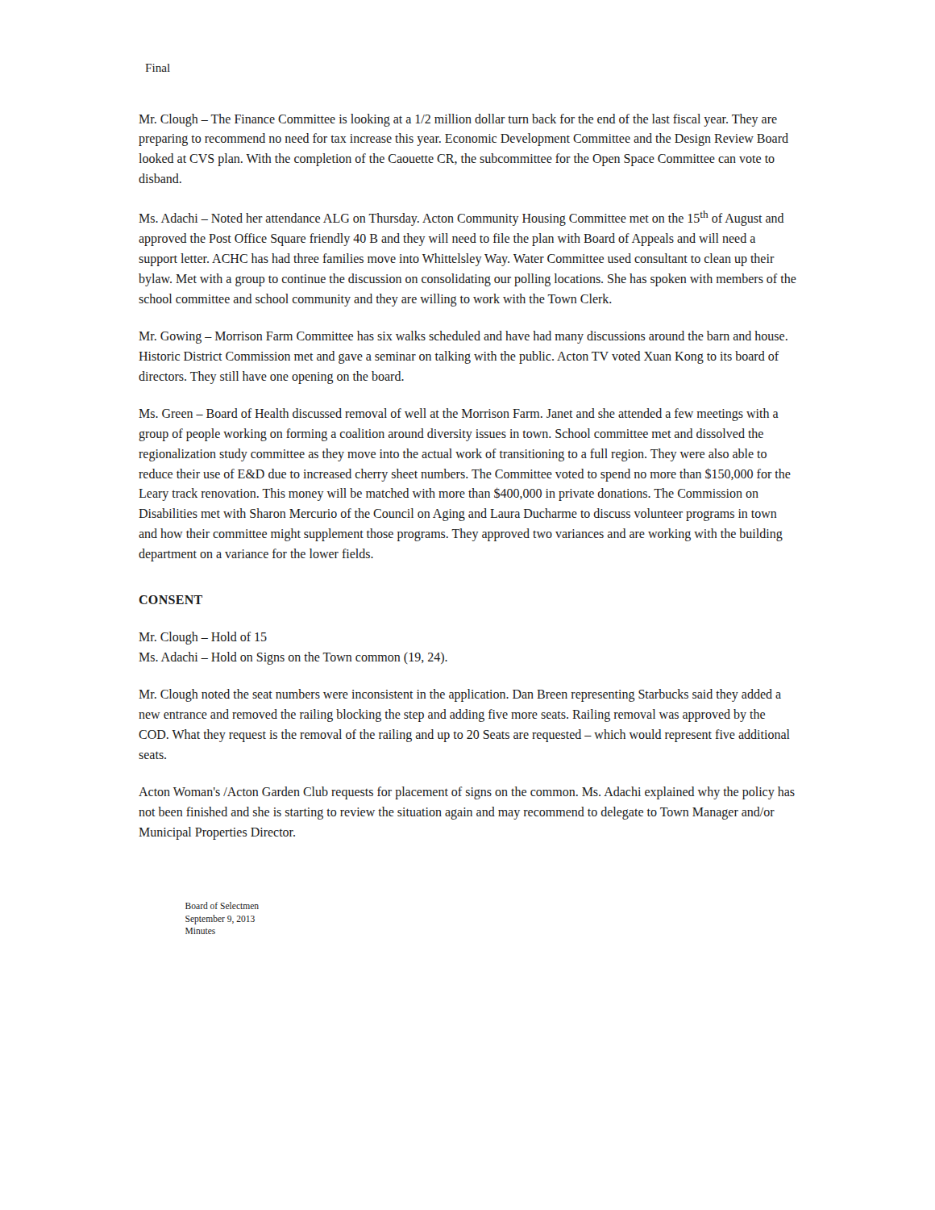Final
Mr. Clough – The Finance Committee is looking at a 1/2 million dollar turn back for the end of the last fiscal year. They are preparing to recommend no need for tax increase this year. Economic Development Committee and the Design Review Board looked at CVS plan. With the completion of the Caouette CR, the subcommittee for the Open Space Committee can vote to disband.
Ms. Adachi – Noted her attendance ALG on Thursday. Acton Community Housing Committee met on the 15th of August and approved the Post Office Square friendly 40 B and they will need to file the plan with Board of Appeals and will need a support letter. ACHC has had three families move into Whittelsley Way. Water Committee used consultant to clean up their bylaw. Met with a group to continue the discussion on consolidating our polling locations. She has spoken with members of the school committee and school community and they are willing to work with the Town Clerk.
Mr. Gowing – Morrison Farm Committee has six walks scheduled and have had many discussions around the barn and house. Historic District Commission met and gave a seminar on talking with the public. Acton TV voted Xuan Kong to its board of directors. They still have one opening on the board.
Ms. Green – Board of Health discussed removal of well at the Morrison Farm. Janet and she attended a few meetings with a group of people working on forming a coalition around diversity issues in town. School committee met and dissolved the regionalization study committee as they move into the actual work of transitioning to a full region. They were also able to reduce their use of E&D due to increased cherry sheet numbers. The Committee voted to spend no more than $150,000 for the Leary track renovation. This money will be matched with more than $400,000 in private donations. The Commission on Disabilities met with Sharon Mercurio of the Council on Aging and Laura Ducharme to discuss volunteer programs in town and how their committee might supplement those programs. They approved two variances and are working with the building department on a variance for the lower fields.
CONSENT
Mr. Clough – Hold of 15
Ms. Adachi – Hold on Signs on the Town common (19, 24).
Mr. Clough noted the seat numbers were inconsistent in the application. Dan Breen representing Starbucks said they added a new entrance and removed the railing blocking the step and adding five more seats. Railing removal was approved by the COD. What they request is the removal of the railing and up to 20 Seats are requested – which would represent five additional seats.
Acton Woman's /Acton Garden Club requests for placement of signs on the common. Ms. Adachi explained why the policy has not been finished and she is starting to review the situation again and may recommend to delegate to Town Manager and/or Municipal Properties Director.
Board of Selectmen
September 9, 2013
Minutes